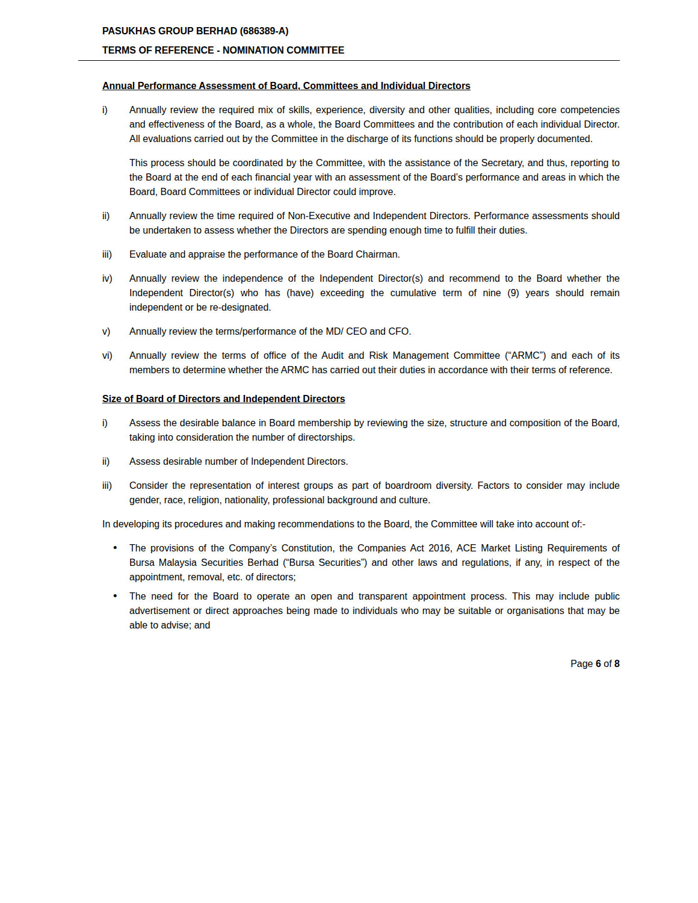PASUKHAS GROUP BERHAD (686389-A)
TERMS OF REFERENCE - NOMINATION COMMITTEE
Annual Performance Assessment of Board, Committees and Individual Directors
Annually review the required mix of skills, experience, diversity and other qualities, including core competencies and effectiveness of the Board, as a whole, the Board Committees and the contribution of each individual Director. All evaluations carried out by the Committee in the discharge of its functions should be properly documented.
This process should be coordinated by the Committee, with the assistance of the Secretary, and thus, reporting to the Board at the end of each financial year with an assessment of the Board’s performance and areas in which the Board, Board Committees or individual Director could improve.
Annually review the time required of Non-Executive and Independent Directors. Performance assessments should be undertaken to assess whether the Directors are spending enough time to fulfill their duties.
Evaluate and appraise the performance of the Board Chairman.
Annually review the independence of the Independent Director(s) and recommend to the Board whether the Independent Director(s) who has (have) exceeding the cumulative term of nine (9) years should remain independent or be re-designated.
Annually review the terms/performance of the MD/ CEO and CFO.
Annually review the terms of office of the Audit and Risk Management Committee (“ARMC”) and each of its members to determine whether the ARMC has carried out their duties in accordance with their terms of reference.
Size of Board of Directors and Independent Directors
Assess the desirable balance in Board membership by reviewing the size, structure and composition of the Board, taking into consideration the number of directorships.
Assess desirable number of Independent Directors.
Consider the representation of interest groups as part of boardroom diversity. Factors to consider may include gender, race, religion, nationality, professional background and culture.
In developing its procedures and making recommendations to the Board, the Committee will take into account of:-
The provisions of the Company’s Constitution, the Companies Act 2016, ACE Market Listing Requirements of Bursa Malaysia Securities Berhad (“Bursa Securities”) and other laws and regulations, if any, in respect of the appointment, removal, etc. of directors;
The need for the Board to operate an open and transparent appointment process. This may include public advertisement or direct approaches being made to individuals who may be suitable or organisations that may be able to advise; and
Page 6 of 8